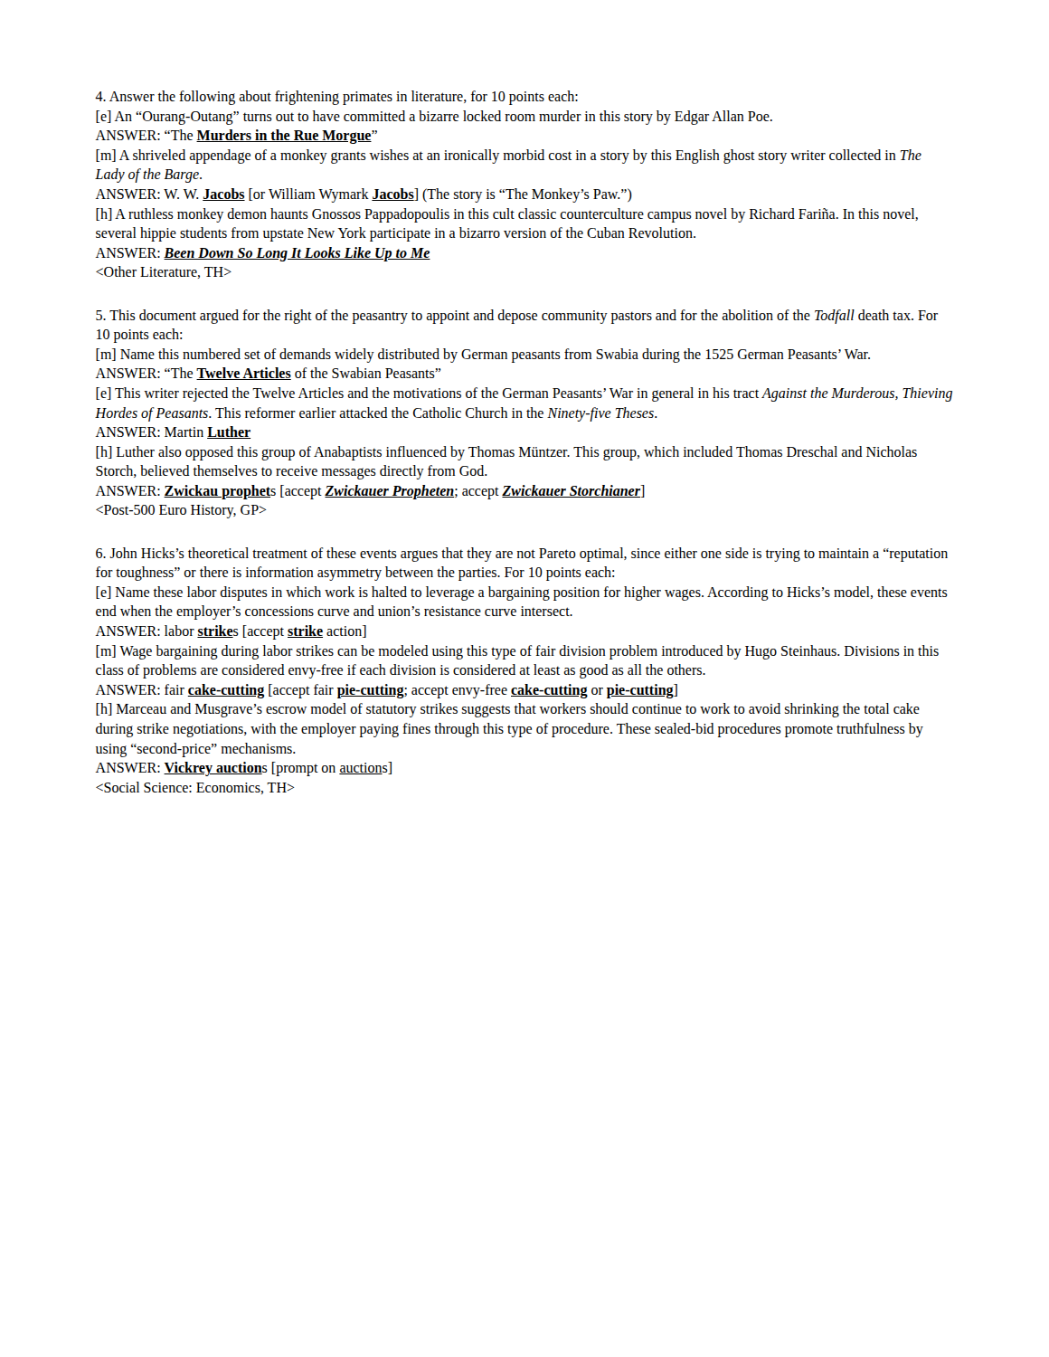4. Answer the following about frightening primates in literature, for 10 points each:
[e] An “Ourang-Outang” turns out to have committed a bizarre locked room murder in this story by Edgar Allan Poe.
ANSWER: “The Murders in the Rue Morgue”
[m] A shriveled appendage of a monkey grants wishes at an ironically morbid cost in a story by this English ghost story writer collected in The Lady of the Barge.
ANSWER: W. W. Jacobs [or William Wymark Jacobs] (The story is “The Monkey’s Paw.”)
[h] A ruthless monkey demon haunts Gnossos Pappadopoulis in this cult classic counterculture campus novel by Richard Fariña. In this novel, several hippie students from upstate New York participate in a bizarro version of the Cuban Revolution.
ANSWER: Been Down So Long It Looks Like Up to Me
<Other Literature, TH>
5. This document argued for the right of the peasantry to appoint and depose community pastors and for the abolition of the Todfall death tax. For 10 points each:
[m] Name this numbered set of demands widely distributed by German peasants from Swabia during the 1525 German Peasants’ War.
ANSWER: “The Twelve Articles of the Swabian Peasants”
[e] This writer rejected the Twelve Articles and the motivations of the German Peasants’ War in general in his tract Against the Murderous, Thieving Hordes of Peasants. This reformer earlier attacked the Catholic Church in the Ninety-five Theses.
ANSWER: Martin Luther
[h] Luther also opposed this group of Anabaptists influenced by Thomas Müntzer. This group, which included Thomas Dreschal and Nicholas Storch, believed themselves to receive messages directly from God.
ANSWER: Zwickau prophets [accept Zwickauer Propheten; accept Zwickauer Storchianer]
<Post-500 Euro History, GP>
6. John Hicks’s theoretical treatment of these events argues that they are not Pareto optimal, since either one side is trying to maintain a “reputation for toughness” or there is information asymmetry between the parties. For 10 points each:
[e] Name these labor disputes in which work is halted to leverage a bargaining position for higher wages. According to Hicks’s model, these events end when the employer’s concessions curve and union’s resistance curve intersect.
ANSWER: labor strikes [accept strike action]
[m] Wage bargaining during labor strikes can be modeled using this type of fair division problem introduced by Hugo Steinhaus. Divisions in this class of problems are considered envy-free if each division is considered at least as good as all the others.
ANSWER: fair cake-cutting [accept fair pie-cutting; accept envy-free cake-cutting or pie-cutting]
[h] Marceau and Musgrave’s escrow model of statutory strikes suggests that workers should continue to work to avoid shrinking the total cake during strike negotiations, with the employer paying fines through this type of procedure. These sealed-bid procedures promote truthfulness by using “second-price” mechanisms.
ANSWER: Vickrey auctions [prompt on auctions]
<Social Science: Economics, TH>